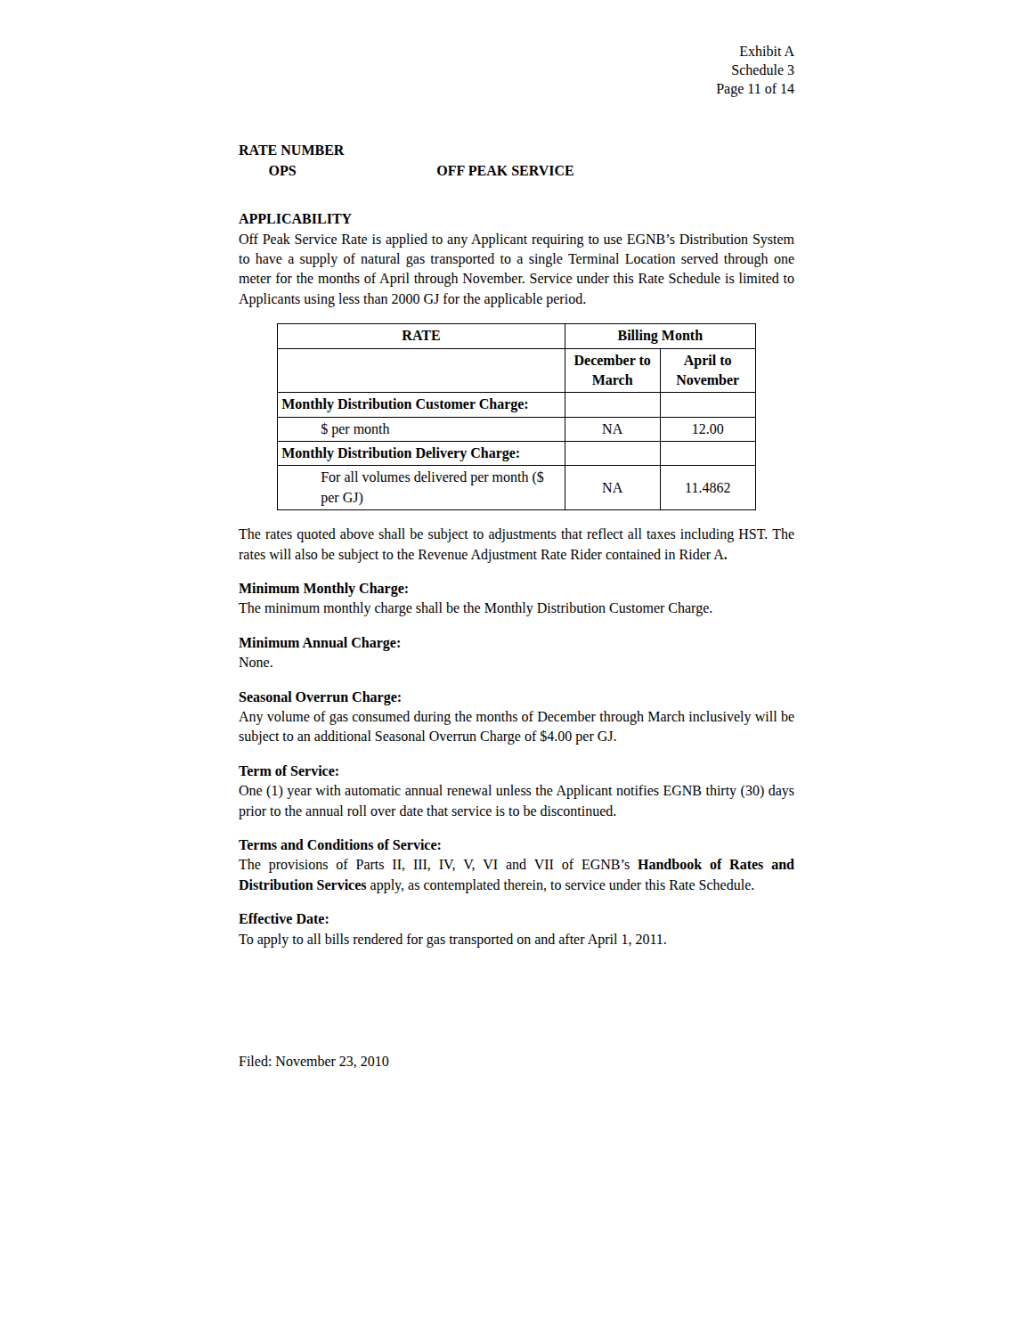Exhibit A
Schedule 3
Page 11 of 14
RATE NUMBER
OPS OFF PEAK SERVICE
APPLICABILITY
Off Peak Service Rate is applied to any Applicant requiring to use EGNB’s Distribution System to have a supply of natural gas transported to a single Terminal Location served through one meter for the months of April through November. Service under this Rate Schedule is limited to Applicants using less than 2000 GJ for the applicable period.
| RATE | Billing Month |
| --- | --- |
| | December to March | April to November |
| Monthly Distribution Customer Charge: | | |
| $ per month | NA | 12.00 |
| Monthly Distribution Delivery Charge: | | |
| For all volumes delivered per month ($ per GJ) | NA | 11.4862 |
The rates quoted above shall be subject to adjustments that reflect all taxes including HST. The rates will also be subject to the Revenue Adjustment Rate Rider contained in Rider A.
Minimum Monthly Charge:
The minimum monthly charge shall be the Monthly Distribution Customer Charge.
Minimum Annual Charge:
None.
Seasonal Overrun Charge:
Any volume of gas consumed during the months of December through March inclusively will be subject to an additional Seasonal Overrun Charge of $4.00 per GJ.
Term of Service:
One (1) year with automatic annual renewal unless the Applicant notifies EGNB thirty (30) days prior to the annual roll over date that service is to be discontinued.
Terms and Conditions of Service:
The provisions of Parts II, III, IV, V, VI and VII of EGNB’s Handbook of Rates and Distribution Services apply, as contemplated therein, to service under this Rate Schedule.
Effective Date:
To apply to all bills rendered for gas transported on and after April 1, 2011.
Filed: November 23, 2010